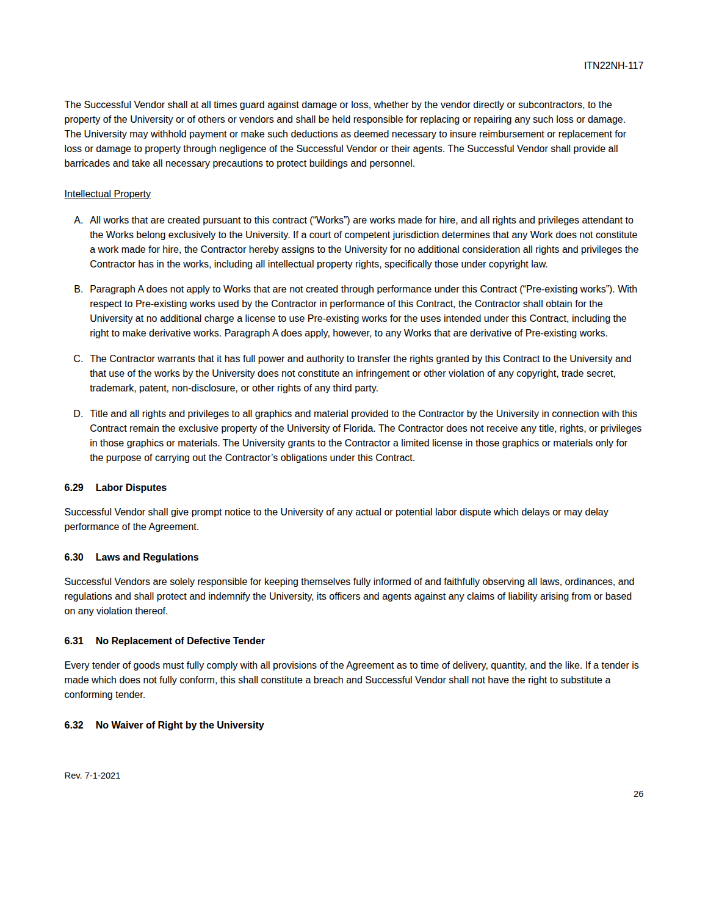ITN22NH-117
The Successful Vendor shall at all times guard against damage or loss, whether by the vendor directly or subcontractors, to the property of the University or of others or vendors and shall be held responsible for replacing or repairing any such loss or damage. The University may withhold payment or make such deductions as deemed necessary to insure reimbursement or replacement for loss or damage to property through negligence of the Successful Vendor or their agents. The Successful Vendor shall provide all barricades and take all necessary precautions to protect buildings and personnel.
Intellectual Property
All works that are created pursuant to this contract (“Works”) are works made for hire, and all rights and privileges attendant to the Works belong exclusively to the University. If a court of competent jurisdiction determines that any Work does not constitute a work made for hire, the Contractor hereby assigns to the University for no additional consideration all rights and privileges the Contractor has in the works, including all intellectual property rights, specifically those under copyright law.
Paragraph A does not apply to Works that are not created through performance under this Contract (“Pre-existing works”). With respect to Pre-existing works used by the Contractor in performance of this Contract, the Contractor shall obtain for the University at no additional charge a license to use Pre-existing works for the uses intended under this Contract, including the right to make derivative works. Paragraph A does apply, however, to any Works that are derivative of Pre-existing works.
The Contractor warrants that it has full power and authority to transfer the rights granted by this Contract to the University and that use of the works by the University does not constitute an infringement or other violation of any copyright, trade secret, trademark, patent, non-disclosure, or other rights of any third party.
Title and all rights and privileges to all graphics and material provided to the Contractor by the University in connection with this Contract remain the exclusive property of the University of Florida. The Contractor does not receive any title, rights, or privileges in those graphics or materials. The University grants to the Contractor a limited license in those graphics or materials only for the purpose of carrying out the Contractor’s obligations under this Contract.
6.29 Labor Disputes
Successful Vendor shall give prompt notice to the University of any actual or potential labor dispute which delays or may delay performance of the Agreement.
6.30 Laws and Regulations
Successful Vendors are solely responsible for keeping themselves fully informed of and faithfully observing all laws, ordinances, and regulations and shall protect and indemnify the University, its officers and agents against any claims of liability arising from or based on any violation thereof.
6.31 No Replacement of Defective Tender
Every tender of goods must fully comply with all provisions of the Agreement as to time of delivery, quantity, and the like. If a tender is made which does not fully conform, this shall constitute a breach and Successful Vendor shall not have the right to substitute a conforming tender.
6.32 No Waiver of Right by the University
Rev. 7-1-2021
26